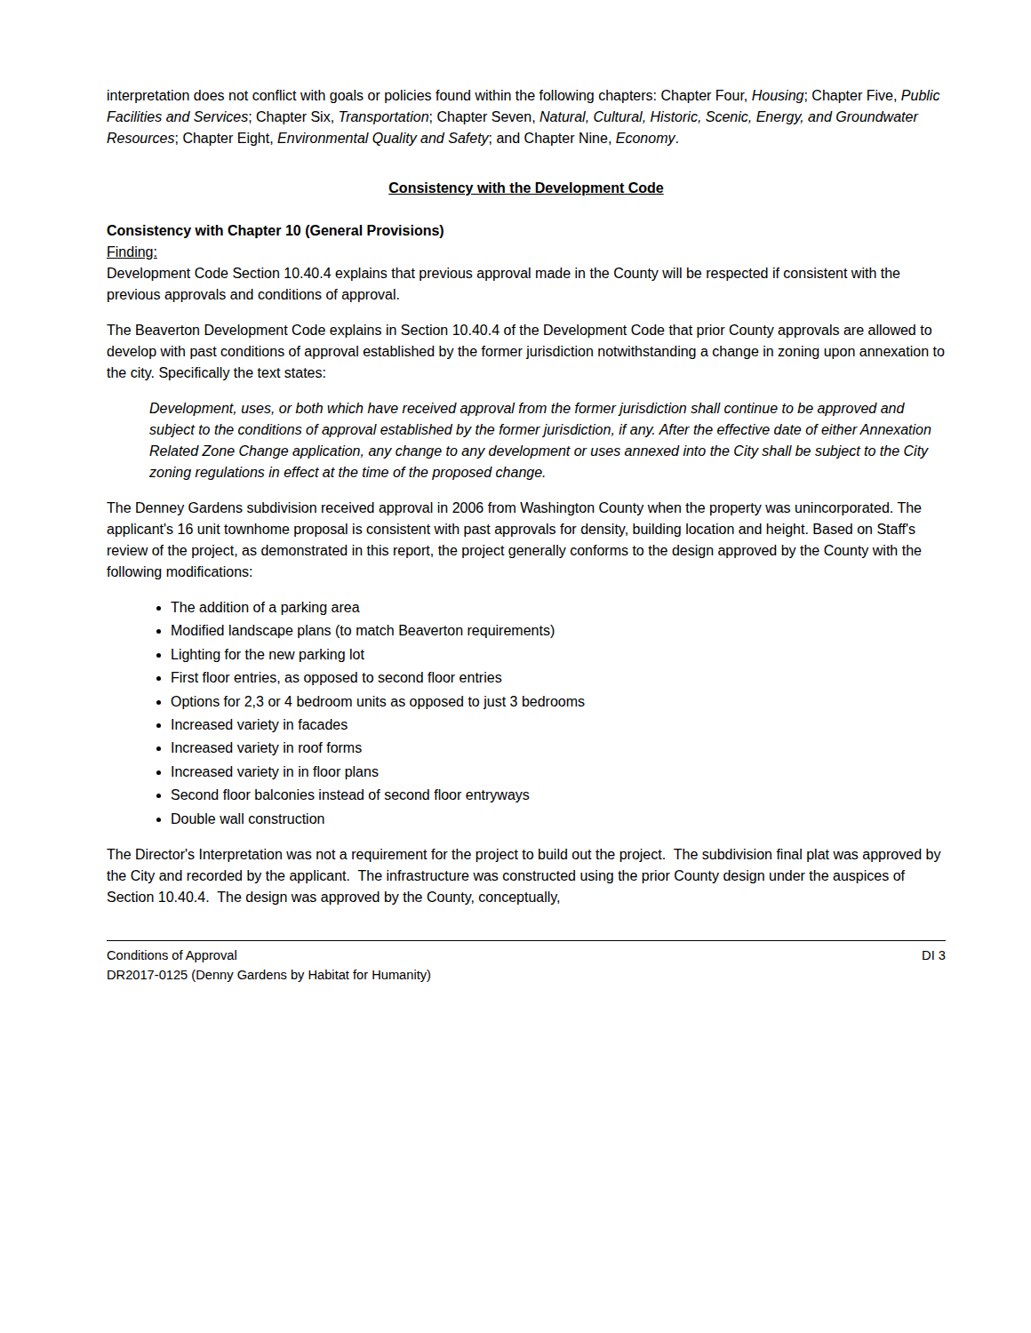interpretation does not conflict with goals or policies found within the following chapters: Chapter Four, Housing; Chapter Five, Public Facilities and Services; Chapter Six, Transportation; Chapter Seven, Natural, Cultural, Historic, Scenic, Energy, and Groundwater Resources; Chapter Eight, Environmental Quality and Safety; and Chapter Nine, Economy.
Consistency with the Development Code
Consistency with Chapter 10 (General Provisions)
Finding:
Development Code Section 10.40.4 explains that previous approval made in the County will be respected if consistent with the previous approvals and conditions of approval.
The Beaverton Development Code explains in Section 10.40.4 of the Development Code that prior County approvals are allowed to develop with past conditions of approval established by the former jurisdiction notwithstanding a change in zoning upon annexation to the city. Specifically the text states:
Development, uses, or both which have received approval from the former jurisdiction shall continue to be approved and subject to the conditions of approval established by the former jurisdiction, if any. After the effective date of either Annexation Related Zone Change application, any change to any development or uses annexed into the City shall be subject to the City zoning regulations in effect at the time of the proposed change.
The Denney Gardens subdivision received approval in 2006 from Washington County when the property was unincorporated. The applicant's 16 unit townhome proposal is consistent with past approvals for density, building location and height. Based on Staff's review of the project, as demonstrated in this report, the project generally conforms to the design approved by the County with the following modifications:
The addition of a parking area
Modified landscape plans (to match Beaverton requirements)
Lighting for the new parking lot
First floor entries, as opposed to second floor entries
Options for 2,3 or 4 bedroom units as opposed to just 3 bedrooms
Increased variety in facades
Increased variety in roof forms
Increased variety in in floor plans
Second floor balconies instead of second floor entryways
Double wall construction
The Director's Interpretation was not a requirement for the project to build out the project. The subdivision final plat was approved by the City and recorded by the applicant. The infrastructure was constructed using the prior County design under the auspices of Section 10.40.4. The design was approved by the County, conceptually,
Conditions of Approval
DR2017-0125 (Denny Gardens by Habitat for Humanity)
DI 3